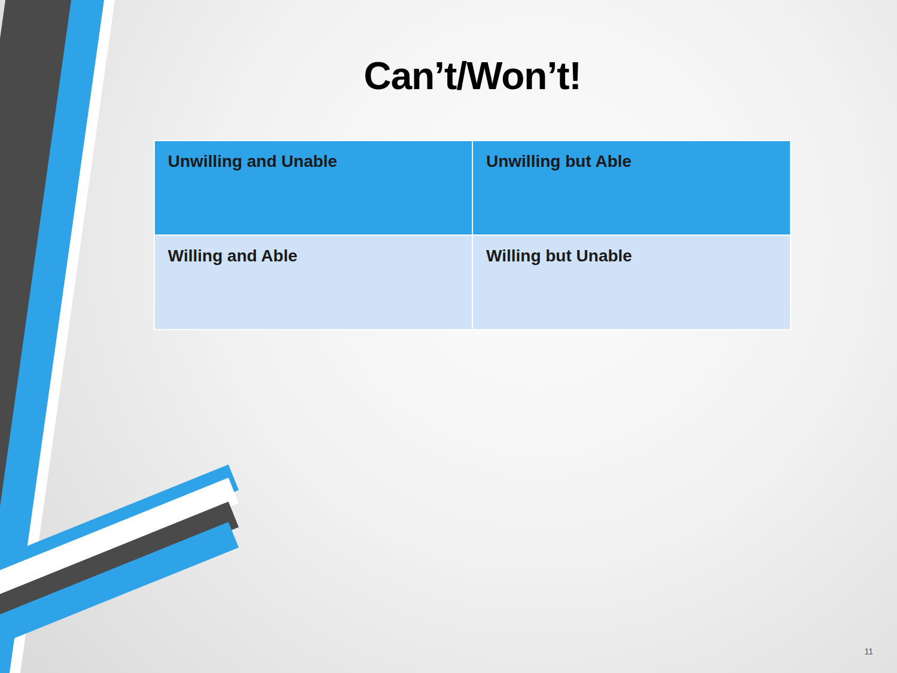Can’t/Won’t!
| Unwilling and Unable | Unwilling but Able |
| Willing and Able | Willing but Unable |
11